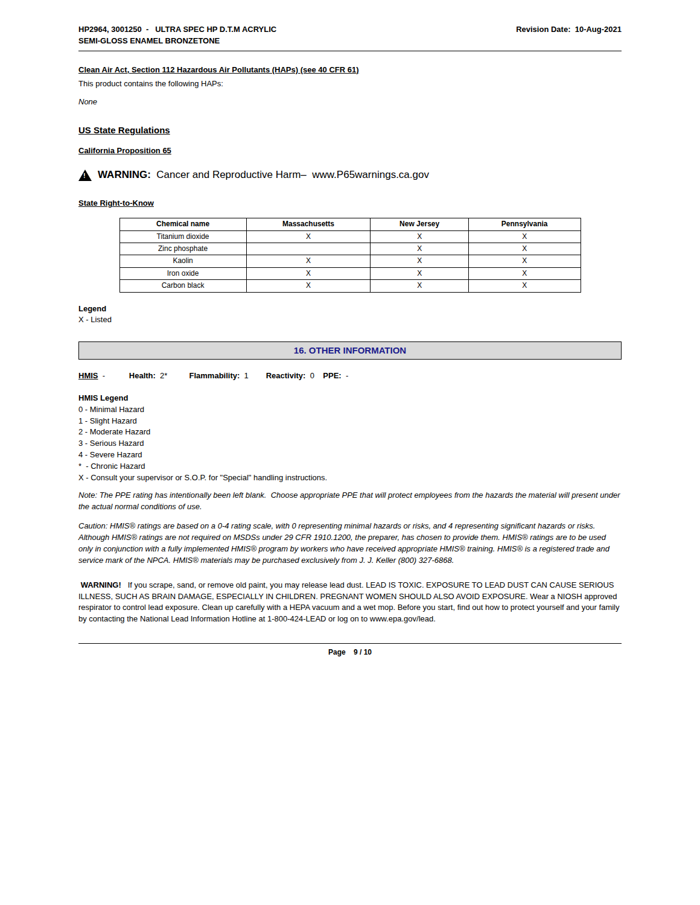HP2964, 3001250 - ULTRA SPEC HP D.T.M ACRYLIC
SEMI-GLOSS ENAMEL BRONZETONE
Revision Date: 10-Aug-2021
Clean Air Act, Section 112 Hazardous Air Pollutants (HAPs) (see 40 CFR 61)
This product contains the following HAPs:
None
US State Regulations
California Proposition 65
WARNING: Cancer and Reproductive Harm– www.P65warnings.ca.gov
State Right-to-Know
| Chemical name | Massachusetts | New Jersey | Pennsylvania |
| --- | --- | --- | --- |
| Titanium dioxide | X | X | X |
| Zinc phosphate | | X | X |
| Kaolin | X | X | X |
| Iron oxide | X | X | X |
| Carbon black | X | X | X |
Legend
X - Listed
16. OTHER INFORMATION
HMIS - Health: 2* Flammability: 1 Reactivity: 0 PPE: -
HMIS Legend
0 - Minimal Hazard
1 - Slight Hazard
2 - Moderate Hazard
3 - Serious Hazard
4 - Severe Hazard
* - Chronic Hazard
X - Consult your supervisor or S.O.P. for "Special" handling instructions.
Note: The PPE rating has intentionally been left blank. Choose appropriate PPE that will protect employees from the hazards the material will present under the actual normal conditions of use.
Caution: HMIS® ratings are based on a 0-4 rating scale, with 0 representing minimal hazards or risks, and 4 representing significant hazards or risks. Although HMIS® ratings are not required on MSDSs under 29 CFR 1910.1200, the preparer, has chosen to provide them. HMIS® ratings are to be used only in conjunction with a fully implemented HMIS® program by workers who have received appropriate HMIS® training. HMIS® is a registered trade and service mark of the NPCA. HMIS® materials may be purchased exclusively from J. J. Keller (800) 327-6868.
WARNING! If you scrape, sand, or remove old paint, you may release lead dust. LEAD IS TOXIC. EXPOSURE TO LEAD DUST CAN CAUSE SERIOUS ILLNESS, SUCH AS BRAIN DAMAGE, ESPECIALLY IN CHILDREN. PREGNANT WOMEN SHOULD ALSO AVOID EXPOSURE. Wear a NIOSH approved respirator to control lead exposure. Clean up carefully with a HEPA vacuum and a wet mop. Before you start, find out how to protect yourself and your family by contacting the National Lead Information Hotline at 1-800-424-LEAD or log on to www.epa.gov/lead.
Page 9 / 10